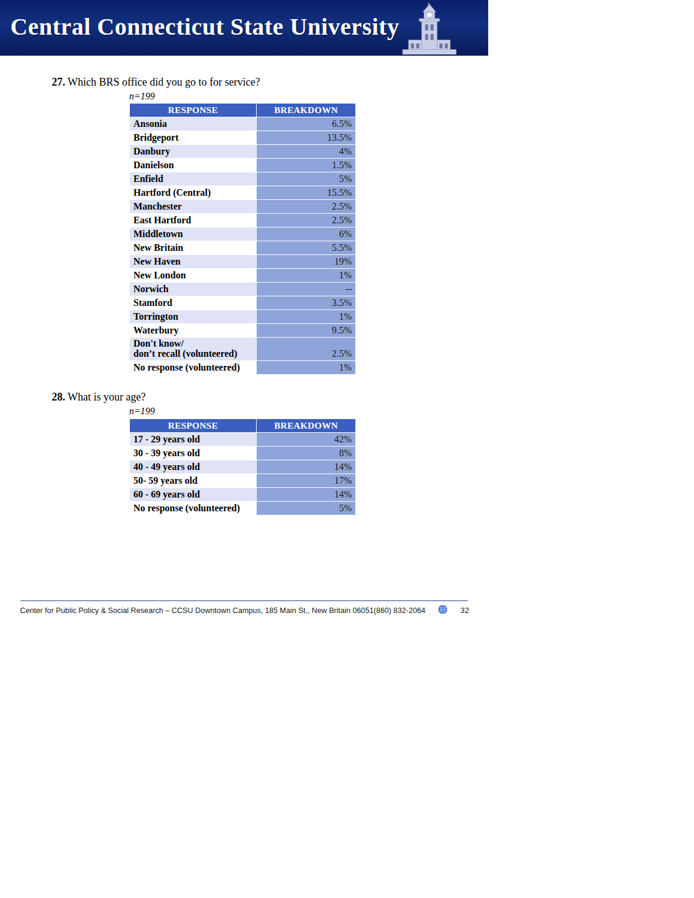Central Connecticut State University
27. Which BRS office did you go to for service?
n=199
| RESPONSE | BREAKDOWN |
| --- | --- |
| Ansonia | 6.5% |
| Bridgeport | 13.5% |
| Danbury | 4% |
| Danielson | 1.5% |
| Enfield | 5% |
| Hartford (Central) | 15.5% |
| Manchester | 2.5% |
| East Hartford | 2.5% |
| Middletown | 6% |
| New Britain | 5.5% |
| New Haven | 19% |
| New London | 1% |
| Norwich | -- |
| Stamford | 3.5% |
| Torrington | 1% |
| Waterbury | 9.5% |
| Don't know/ don’t recall (volunteered) | 2.5% |
| No response (volunteered) | 1% |
28. What is your age?
n=199
| RESPONSE | BREAKDOWN |
| --- | --- |
| 17 - 29 years old | 42% |
| 30 - 39 years old | 8% |
| 40 - 49 years old | 14% |
| 50- 59 years old | 17% |
| 60 - 69 years old | 14% |
| No response (volunteered) | 5% |
Center for Public Policy & Social Research – CCSU Downtown Campus, 185 Main St., New Britain 06051
(860) 832-2064 32